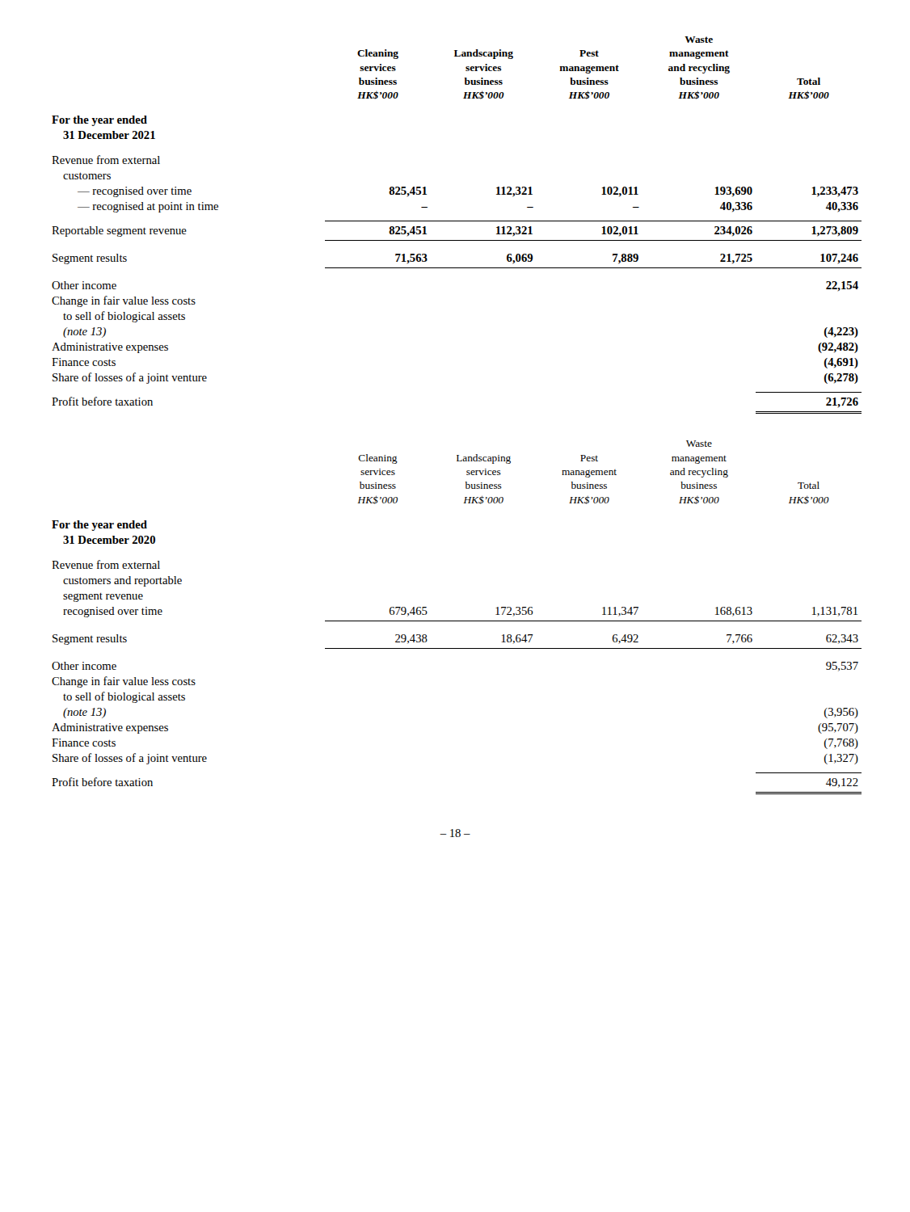| | | | | Waste | |
| | Cleaning | Landscaping | Pest | management | |
| | services | services | management | and recycling | |
| | business | business | business | business | Total |
| | HK$’000 | HK$’000 | HK$’000 | HK$’000 | HK$’000 |
| For the year ended | |
| 31 December 2021 | |
| Revenue from external | |
| customers | |
| — recognised over time | 825,451 | 112,321 | 102,011 | 193,690 | 1,233,473 |
| — recognised at point in time | – | – | – | 40,336 | 40,336 |
| Reportable segment revenue | 825,451 | 112,321 | 102,011 | 234,026 | 1,273,809 |
| Segment results | 71,563 | 6,069 | 7,889 | 21,725 | 107,246 |
| Other income | | 22,154 |
| Change in fair value less costs | |
| to sell of biological assets | |
| (note 13) | | (4,223) |
| Administrative expenses | | (92,482) |
| Finance costs | | (4,691) |
| Share of losses of a joint venture | | (6,278) |
| Profit before taxation | | 21,726 |
| | | | | Waste | |
| | Cleaning | Landscaping | Pest | management | |
| | services | services | management | and recycling | |
| | business | business | business | business | Total |
| | HK$’000 | HK$’000 | HK$’000 | HK$’000 | HK$’000 |
| For the year ended | |
| 31 December 2020 | |
| Revenue from external | |
| customers and reportable | |
| segment revenue | |
| recognised over time | 679,465 | 172,356 | 111,347 | 168,613 | 1,131,781 |
| Segment results | 29,438 | 18,647 | 6,492 | 7,766 | 62,343 |
| Other income | | 95,537 |
| Change in fair value less costs | |
| to sell of biological assets | |
| (note 13) | | (3,956) |
| Administrative expenses | | (95,707) |
| Finance costs | | (7,768) |
| Share of losses of a joint venture | | (1,327) |
| Profit before taxation | | 49,122 |
– 18 –